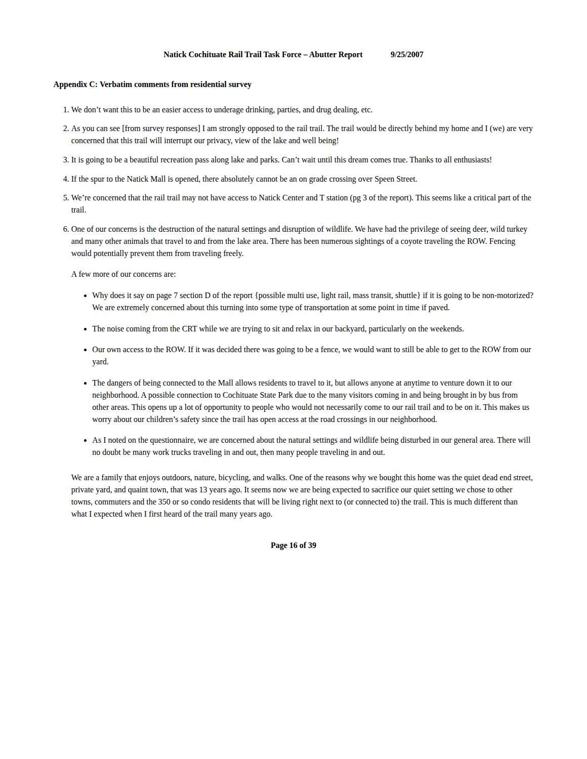Natick Cochituate Rail Trail Task Force – Abutter Report 9/25/2007
Appendix C: Verbatim comments from residential survey
We don’t want this to be an easier access to underage drinking, parties, and drug dealing, etc.
As you can see [from survey responses] I am strongly opposed to the rail trail. The trail would be directly behind my home and I (we) are very concerned that this trail will interrupt our privacy, view of the lake and well being!
It is going to be a beautiful recreation pass along lake and parks. Can’t wait until this dream comes true. Thanks to all enthusiasts!
If the spur to the Natick Mall is opened, there absolutely cannot be an on grade crossing over Speen Street.
We’re concerned that the rail trail may not have access to Natick Center and T station (pg 3 of the report). This seems like a critical part of the trail.
One of our concerns is the destruction of the natural settings and disruption of wildlife. We have had the privilege of seeing deer, wild turkey and many other animals that travel to and from the lake area. There has been numerous sightings of a coyote traveling the ROW. Fencing would potentially prevent them from traveling freely.
A few more of our concerns are:
Why does it say on page 7 section D of the report {possible multi use, light rail, mass transit, shuttle} if it is going to be non-motorized? We are extremely concerned about this turning into some type of transportation at some point in time if paved.
The noise coming from the CRT while we are trying to sit and relax in our backyard, particularly on the weekends.
Our own access to the ROW. If it was decided there was going to be a fence, we would want to still be able to get to the ROW from our yard.
The dangers of being connected to the Mall allows residents to travel to it, but allows anyone at anytime to venture down it to our neighborhood. A possible connection to Cochituate State Park due to the many visitors coming in and being brought in by bus from other areas. This opens up a lot of opportunity to people who would not necessarily come to our rail trail and to be on it. This makes us worry about our children’s safety since the trail has open access at the road crossings in our neighborhood.
As I noted on the questionnaire, we are concerned about the natural settings and wildlife being disturbed in our general area. There will no doubt be many work trucks traveling in and out, then many people traveling in and out.
We are a family that enjoys outdoors, nature, bicycling, and walks. One of the reasons why we bought this home was the quiet dead end street, private yard, and quaint town, that was 13 years ago. It seems now we are being expected to sacrifice our quiet setting we chose to other towns, commuters and the 350 or so condo residents that will be living right next to (or connected to) the trail. This is much different than what I expected when I first heard of the trail many years ago.
Page 16 of 39